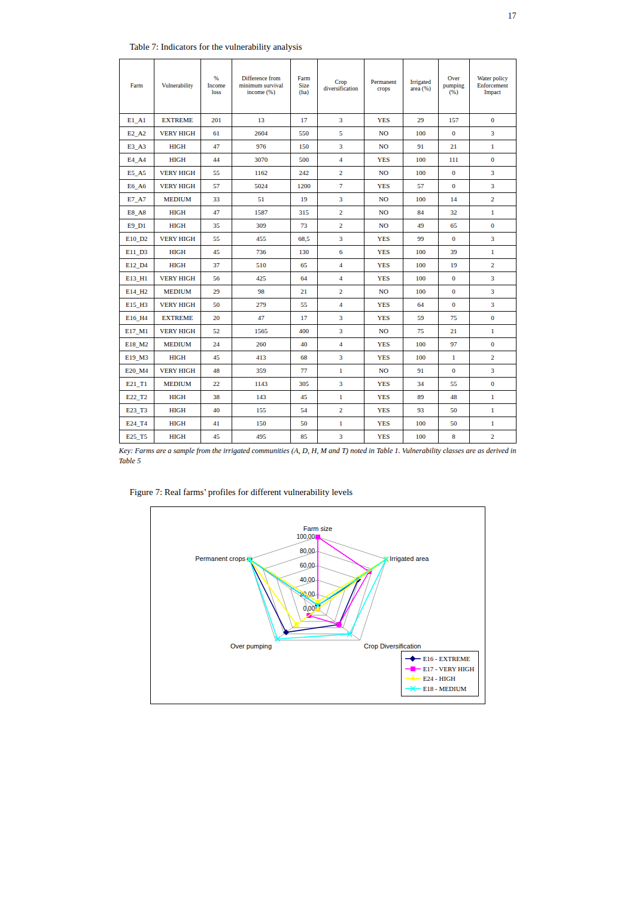17
Table 7: Indicators for the vulnerability analysis
| Farm | Vulnerability | % Income loss | Difference from minimum survival income (%) | Farm Size (ha) | Crop diversification | Permanent crops | Irrigated area (%) | Over pumping (%) | Water policy Enforcement Impact |
| --- | --- | --- | --- | --- | --- | --- | --- | --- | --- |
| E1_A1 | EXTREME | 201 | 13 | 17 | 3 | YES | 29 | 157 | 0 |
| E2_A2 | VERY HIGH | 61 | 2604 | 550 | 5 | NO | 100 | 0 | 3 |
| E3_A3 | HIGH | 47 | 976 | 150 | 3 | NO | 91 | 21 | 1 |
| E4_A4 | HIGH | 44 | 3070 | 500 | 4 | YES | 100 | 111 | 0 |
| E5_A5 | VERY HIGH | 55 | 1162 | 242 | 2 | NO | 100 | 0 | 3 |
| E6_A6 | VERY HIGH | 57 | 5024 | 1200 | 7 | YES | 57 | 0 | 3 |
| E7_A7 | MEDIUM | 33 | 51 | 19 | 3 | NO | 100 | 14 | 2 |
| E8_A8 | HIGH | 47 | 1587 | 315 | 2 | NO | 84 | 32 | 1 |
| E9_D1 | HIGH | 35 | 309 | 73 | 2 | NO | 49 | 65 | 0 |
| E10_D2 | VERY HIGH | 55 | 455 | 68,5 | 3 | YES | 99 | 0 | 3 |
| E11_D3 | HIGH | 45 | 736 | 130 | 6 | YES | 100 | 39 | 1 |
| E12_D4 | HIGH | 37 | 510 | 65 | 4 | YES | 100 | 19 | 2 |
| E13_H1 | VERY HIGH | 56 | 425 | 64 | 4 | YES | 100 | 0 | 3 |
| E14_H2 | MEDIUM | 29 | 98 | 21 | 2 | NO | 100 | 0 | 3 |
| E15_H3 | VERY HIGH | 50 | 279 | 55 | 4 | YES | 64 | 0 | 3 |
| E16_H4 | EXTREME | 20 | 47 | 17 | 3 | YES | 59 | 75 | 0 |
| E17_M1 | VERY HIGH | 52 | 1565 | 400 | 3 | NO | 75 | 21 | 1 |
| E18_M2 | MEDIUM | 24 | 260 | 40 | 4 | YES | 100 | 97 | 0 |
| E19_M3 | HIGH | 45 | 413 | 68 | 3 | YES | 100 | 1 | 2 |
| E20_M4 | VERY HIGH | 48 | 359 | 77 | 1 | NO | 91 | 0 | 3 |
| E21_T1 | MEDIUM | 22 | 1143 | 305 | 3 | YES | 34 | 55 | 0 |
| E22_T2 | HIGH | 38 | 143 | 45 | 1 | YES | 89 | 48 | 1 |
| E23_T3 | HIGH | 40 | 155 | 54 | 2 | YES | 93 | 50 | 1 |
| E24_T4 | HIGH | 41 | 150 | 50 | 1 | YES | 100 | 50 | 1 |
| E25_T5 | HIGH | 45 | 495 | 85 | 3 | YES | 100 | 8 | 2 |
Key: Farms are a sample from the irrigated communities (A, D, H, M and T) noted in Table 1. Vulnerability classes are as derived in Table 5
Figure 7: Real farms’ profiles for different vulnerability levels
axis endpoints: Farm size (top): 279,50 Irrigated area: 393.1,87.1 Crop Diversification: 349.5,222.1 Over pumping: 208.5,222.1 Permanent crops: 164.9,87.1 Farm size Irrigated area Crop Diversification Over pumping Permanent crops 100,00 80,00 60,00 40,00 20,00 0,00
E16 - EXTREME
E17 - VERY HIGH
E24 - HIGH
E18 - MEDIUM